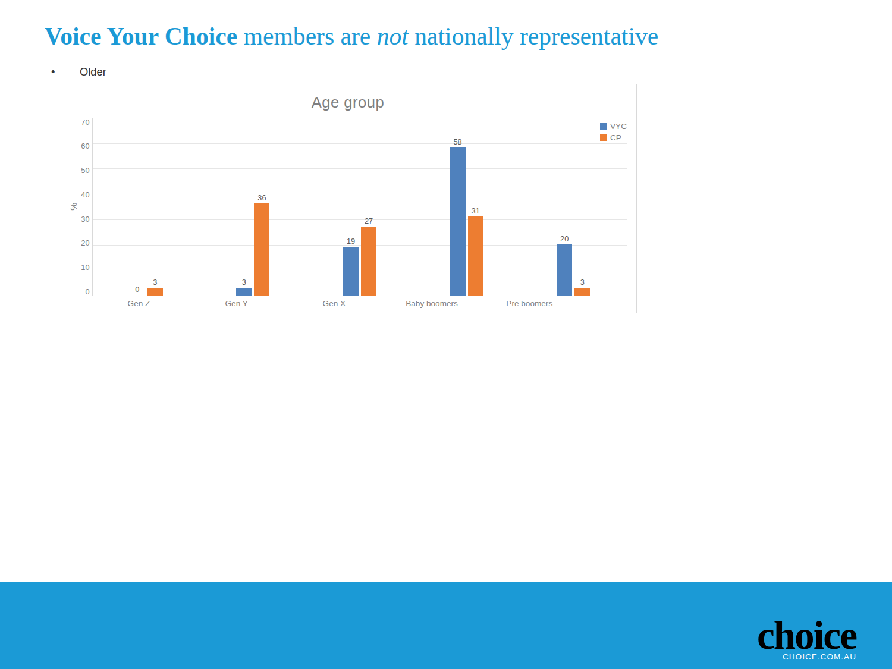Voice Your Choice members are not nationally representative
Older
Age group
%
70
60
50
40
30
20
10
0
VYC
CP
0
3
3
36
19
27
58
31
20
3
Gen Z Gen Y Gen X Baby boomers Pre boomers
choice
CHOICE.COM.AU